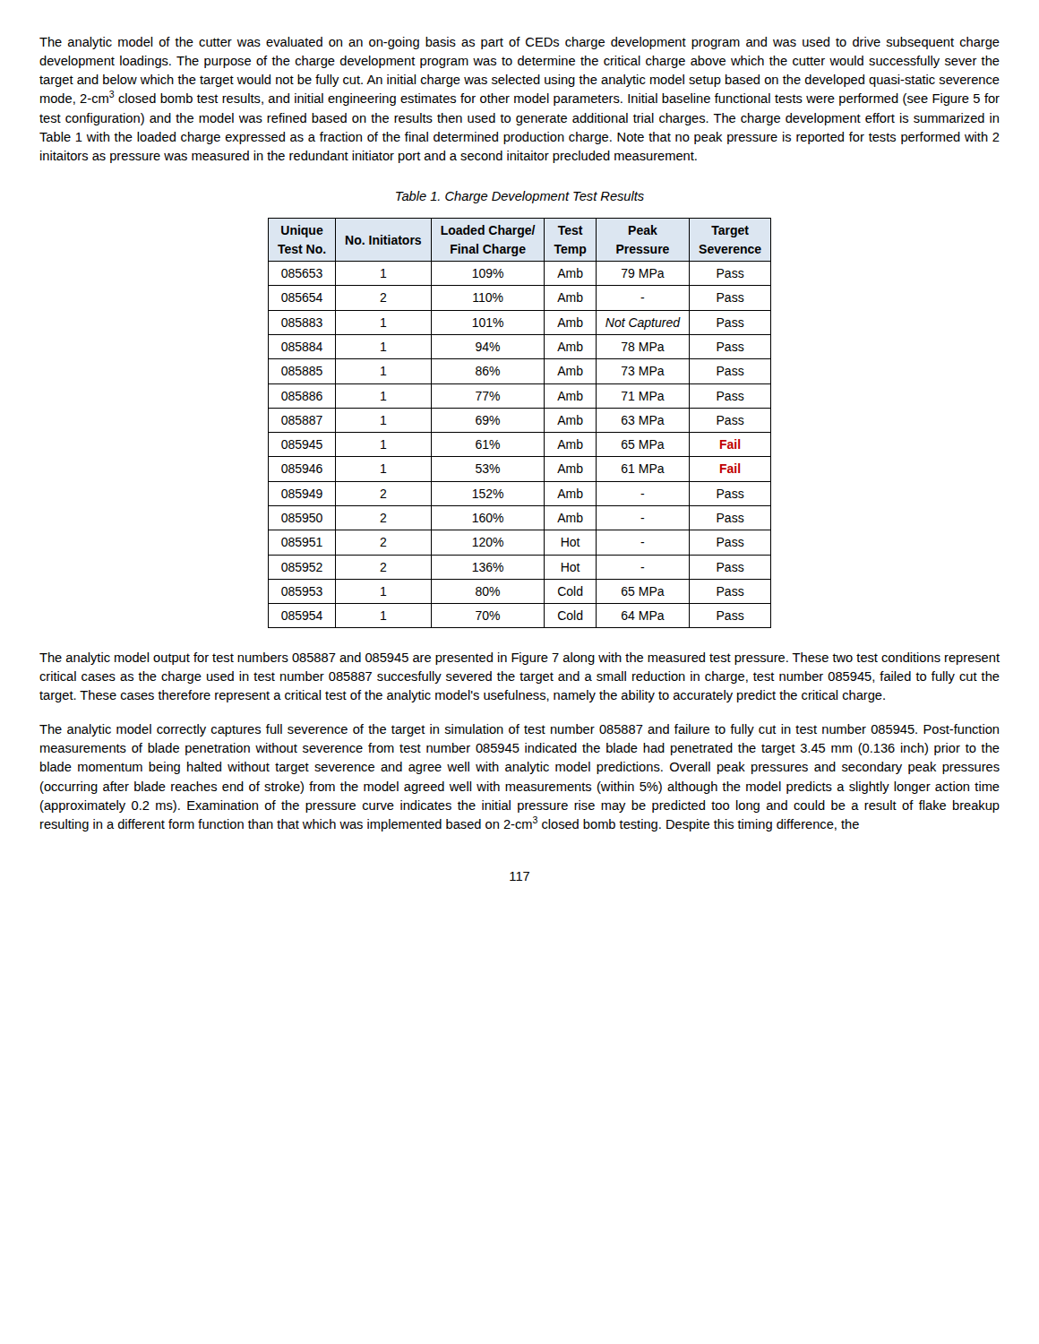The analytic model of the cutter was evaluated on an on-going basis as part of CEDs charge development program and was used to drive subsequent charge development loadings. The purpose of the charge development program was to determine the critical charge above which the cutter would successfully sever the target and below which the target would not be fully cut. An initial charge was selected using the analytic model setup based on the developed quasi-static severence mode, 2-cm3 closed bomb test results, and initial engineering estimates for other model parameters. Initial baseline functional tests were performed (see Figure 5 for test configuration) and the model was refined based on the results then used to generate additional trial charges. The charge development effort is summarized in Table 1 with the loaded charge expressed as a fraction of the final determined production charge. Note that no peak pressure is reported for tests performed with 2 initaitors as pressure was measured in the redundant initiator port and a second initaitor precluded measurement.
Table 1. Charge Development Test Results
| Unique Test No. | No. Initiators | Loaded Charge/ Final Charge | Test Temp | Peak Pressure | Target Severence |
| --- | --- | --- | --- | --- | --- |
| 085653 | 1 | 109% | Amb | 79 MPa | Pass |
| 085654 | 2 | 110% | Amb | - | Pass |
| 085883 | 1 | 101% | Amb | Not Captured | Pass |
| 085884 | 1 | 94% | Amb | 78 MPa | Pass |
| 085885 | 1 | 86% | Amb | 73 MPa | Pass |
| 085886 | 1 | 77% | Amb | 71 MPa | Pass |
| 085887 | 1 | 69% | Amb | 63 MPa | Pass |
| 085945 | 1 | 61% | Amb | 65 MPa | Fail |
| 085946 | 1 | 53% | Amb | 61 MPa | Fail |
| 085949 | 2 | 152% | Amb | - | Pass |
| 085950 | 2 | 160% | Amb | - | Pass |
| 085951 | 2 | 120% | Hot | - | Pass |
| 085952 | 2 | 136% | Hot | - | Pass |
| 085953 | 1 | 80% | Cold | 65 MPa | Pass |
| 085954 | 1 | 70% | Cold | 64 MPa | Pass |
The analytic model output for test numbers 085887 and 085945 are presented in Figure 7 along with the measured test pressure. These two test conditions represent critical cases as the charge used in test number 085887 succesfully severed the target and a small reduction in charge, test number 085945, failed to fully cut the target. These cases therefore represent a critical test of the analytic model's usefulness, namely the ability to accurately predict the critical charge.
The analytic model correctly captures full severence of the target in simulation of test number 085887 and failure to fully cut in test number 085945. Post-function measurements of blade penetration without severence from test number 085945 indicated the blade had penetrated the target 3.45 mm (0.136 inch) prior to the blade momentum being halted without target severence and agree well with analytic model predictions. Overall peak pressures and secondary peak pressures (occurring after blade reaches end of stroke) from the model agreed well with measurements (within 5%) although the model predicts a slightly longer action time (approximately 0.2 ms). Examination of the pressure curve indicates the initial pressure rise may be predicted too long and could be a result of flake breakup resulting in a different form function than that which was implemented based on 2-cm3 closed bomb testing. Despite this timing difference, the
117